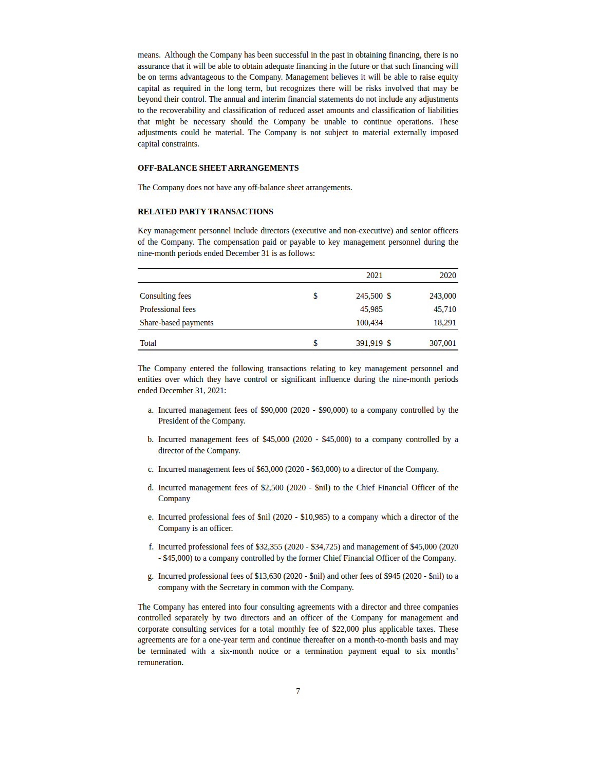means. Although the Company has been successful in the past in obtaining financing, there is no assurance that it will be able to obtain adequate financing in the future or that such financing will be on terms advantageous to the Company. Management believes it will be able to raise equity capital as required in the long term, but recognizes there will be risks involved that may be beyond their control. The annual and interim financial statements do not include any adjustments to the recoverability and classification of reduced asset amounts and classification of liabilities that might be necessary should the Company be unable to continue operations. These adjustments could be material. The Company is not subject to material externally imposed capital constraints.
Off-Balance Sheet Arrangements
The Company does not have any off-balance sheet arrangements.
Related Party Transactions
Key management personnel include directors (executive and non-executive) and senior officers of the Company. The compensation paid or payable to key management personnel during the nine-month periods ended December 31 is as follows:
| | | 2021 | | 2020 |
| --- | --- | --- | --- | --- |
| Consulting fees | $ | 245,500 | $ | 243,000 |
| Professional fees | | 45,985 | | 45,710 |
| Share-based payments | | 100,434 | | 18,291 |
| Total | $ | 391,919 | $ | 307,001 |
The Company entered the following transactions relating to key management personnel and entities over which they have control or significant influence during the nine-month periods ended December 31, 2021:
Incurred management fees of $90,000 (2020 - $90,000) to a company controlled by the President of the Company.
Incurred management fees of $45,000 (2020 - $45,000) to a company controlled by a director of the Company.
Incurred management fees of $63,000 (2020 - $63,000) to a director of the Company.
Incurred management fees of $2,500 (2020 - $nil) to the Chief Financial Officer of the Company
Incurred professional fees of $nil (2020 - $10,985) to a company which a director of the Company is an officer.
Incurred professional fees of $32,355 (2020 - $34,725) and management of $45,000 (2020 - $45,000) to a company controlled by the former Chief Financial Officer of the Company.
Incurred professional fees of $13,630 (2020 - $nil) and other fees of $945 (2020 - $nil) to a company with the Secretary in common with the Company.
The Company has entered into four consulting agreements with a director and three companies controlled separately by two directors and an officer of the Company for management and corporate consulting services for a total monthly fee of $22,000 plus applicable taxes. These agreements are for a one-year term and continue thereafter on a month-to-month basis and may be terminated with a six-month notice or a termination payment equal to six months’ remuneration.
7